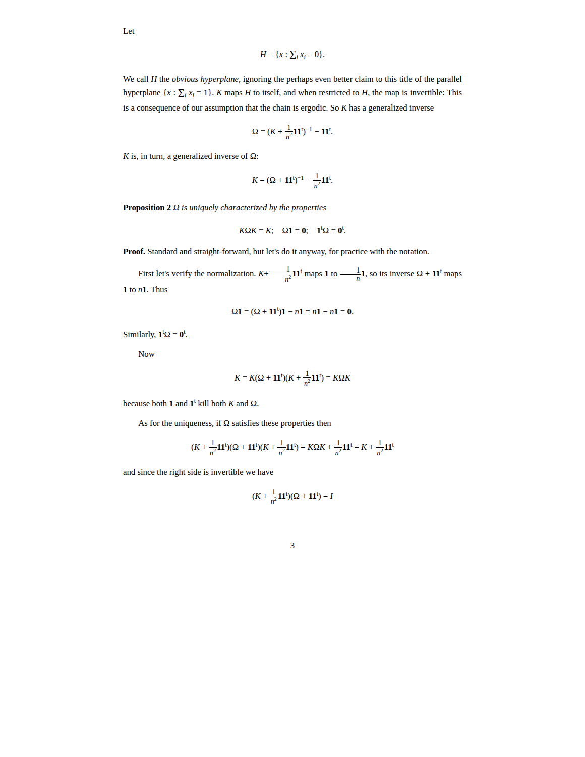Let
H = {x : Σi xi = 0}.
We call H the obvious hyperplane, ignoring the perhaps even better claim to this title of the parallel hyperplane {x : Σi xi = 1}. K maps H to itself, and when restricted to H, the map is invertible: This is a consequence of our assumption that the chain is ergodic. So K has a generalized inverse
Ω = (K + 1 n211t)−1 − 11t.
K is, in turn, a generalized inverse of Ω:
K = (Ω + 11t)−1 − 1 n211t.
Proposition 2 Ω is uniquely characterized by the properties
KΩK = K; Ω1 = 0; 1tΩ = 0t.
Proof. Standard and straight-forward, but let's do it anyway, for practice with the notation.
First let's verify the normalization. K+1 n211t maps 1 to 1 n 1, so its inverse Ω + 11t maps 1 to n 1. Thus
Ω1 = (Ω + 11t)1 − n 1 = n 1 − n 1 = 0.
Similarly, 1tΩ = 0t.
Now
K = K(Ω + 11t)(K + 1 n211t) = KΩK
because both 1 and 1t kill both K and Ω.
As for the uniqueness, if Ω satisfies these properties then
(K + 1 n211t)(Ω + 11t)(K + 1 n211t) = KΩK + 1 n211t = K + 1 n211t
and since the right side is invertible we have
(K + 1 n211t)(Ω + 11t) = I
3